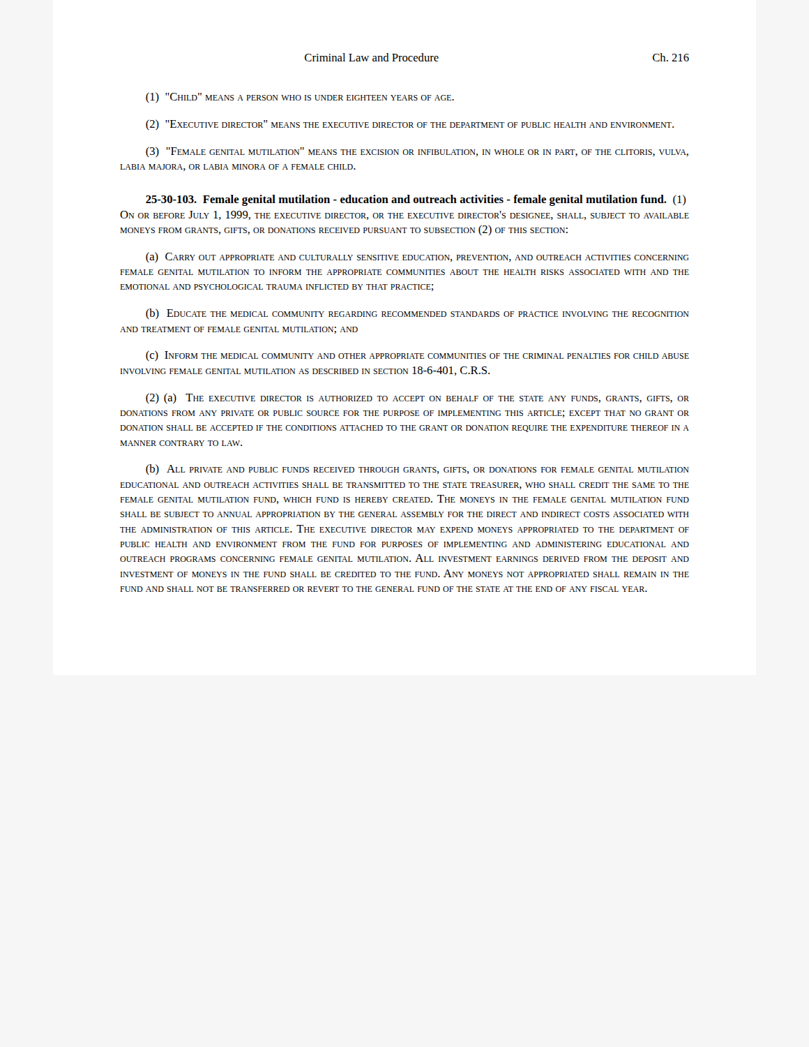Criminal Law and Procedure
Ch. 216
(1) "Child" means a person who is under eighteen years of age.
(2) "Executive director" means the executive director of the department of public health and environment.
(3) "Female genital mutilation" means the excision or infibulation, in whole or in part, of the clitoris, vulva, labia majora, or labia minora of a female child.
25-30-103. Female genital mutilation - education and outreach activities - female genital mutilation fund. (1) On or before July 1, 1999, the executive director, or the executive director's designee, shall, subject to available moneys from grants, gifts, or donations received pursuant to subsection (2) of this section:
(a) Carry out appropriate and culturally sensitive education, prevention, and outreach activities concerning female genital mutilation to inform the appropriate communities about the health risks associated with and the emotional and psychological trauma inflicted by that practice;
(b) Educate the medical community regarding recommended standards of practice involving the recognition and treatment of female genital mutilation; and
(c) Inform the medical community and other appropriate communities of the criminal penalties for child abuse involving female genital mutilation as described in section 18-6-401, C.R.S.
(2) (a) The executive director is authorized to accept on behalf of the state any funds, grants, gifts, or donations from any private or public source for the purpose of implementing this article; except that no grant or donation shall be accepted if the conditions attached to the grant or donation require the expenditure thereof in a manner contrary to law.
(b) All private and public funds received through grants, gifts, or donations for female genital mutilation educational and outreach activities shall be transmitted to the state treasurer, who shall credit the same to the female genital mutilation fund, which fund is hereby created. The moneys in the female genital mutilation fund shall be subject to annual appropriation by the general assembly for the direct and indirect costs associated with the administration of this article. The executive director may expend moneys appropriated to the department of public health and environment from the fund for purposes of implementing and administering educational and outreach programs concerning female genital mutilation. All investment earnings derived from the deposit and investment of moneys in the fund shall be credited to the fund. Any moneys not appropriated shall remain in the fund and shall not be transferred or revert to the general fund of the state at the end of any fiscal year.